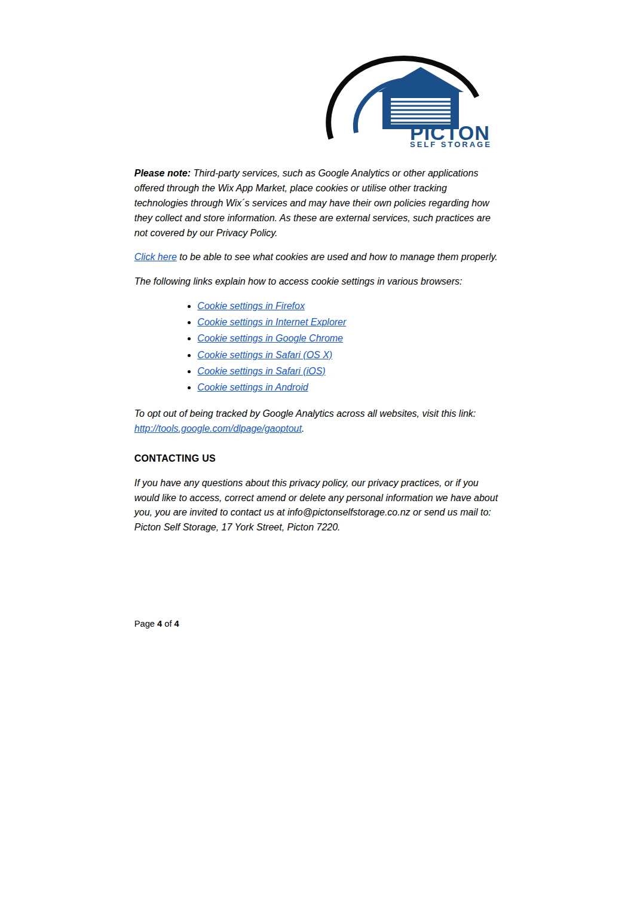Picton Self Storage PICTON SELF STORAGE
Please note: Third-party services, such as Google Analytics or other applications offered through the Wix App Market, place cookies or utilise other tracking technologies through Wix´s services and may have their own policies regarding how they collect and store information. As these are external services, such practices are not covered by our Privacy Policy.
Click here to be able to see what cookies are used and how to manage them properly.
The following links explain how to access cookie settings in various browsers:
Cookie settings in Firefox
Cookie settings in Internet Explorer
Cookie settings in Google Chrome
Cookie settings in Safari (OS X)
Cookie settings in Safari (iOS)
Cookie settings in Android
To opt out of being tracked by Google Analytics across all websites, visit this link: http://tools.google.com/dlpage/gaoptout.
CONTACTING US
If you have any questions about this privacy policy, our privacy practices, or if you would like to access, correct amend or delete any personal information we have about you, you are invited to contact us at info@pictonselfstorage.co.nz or send us mail to: Picton Self Storage, 17 York Street, Picton 7220.
Page 4 of 4